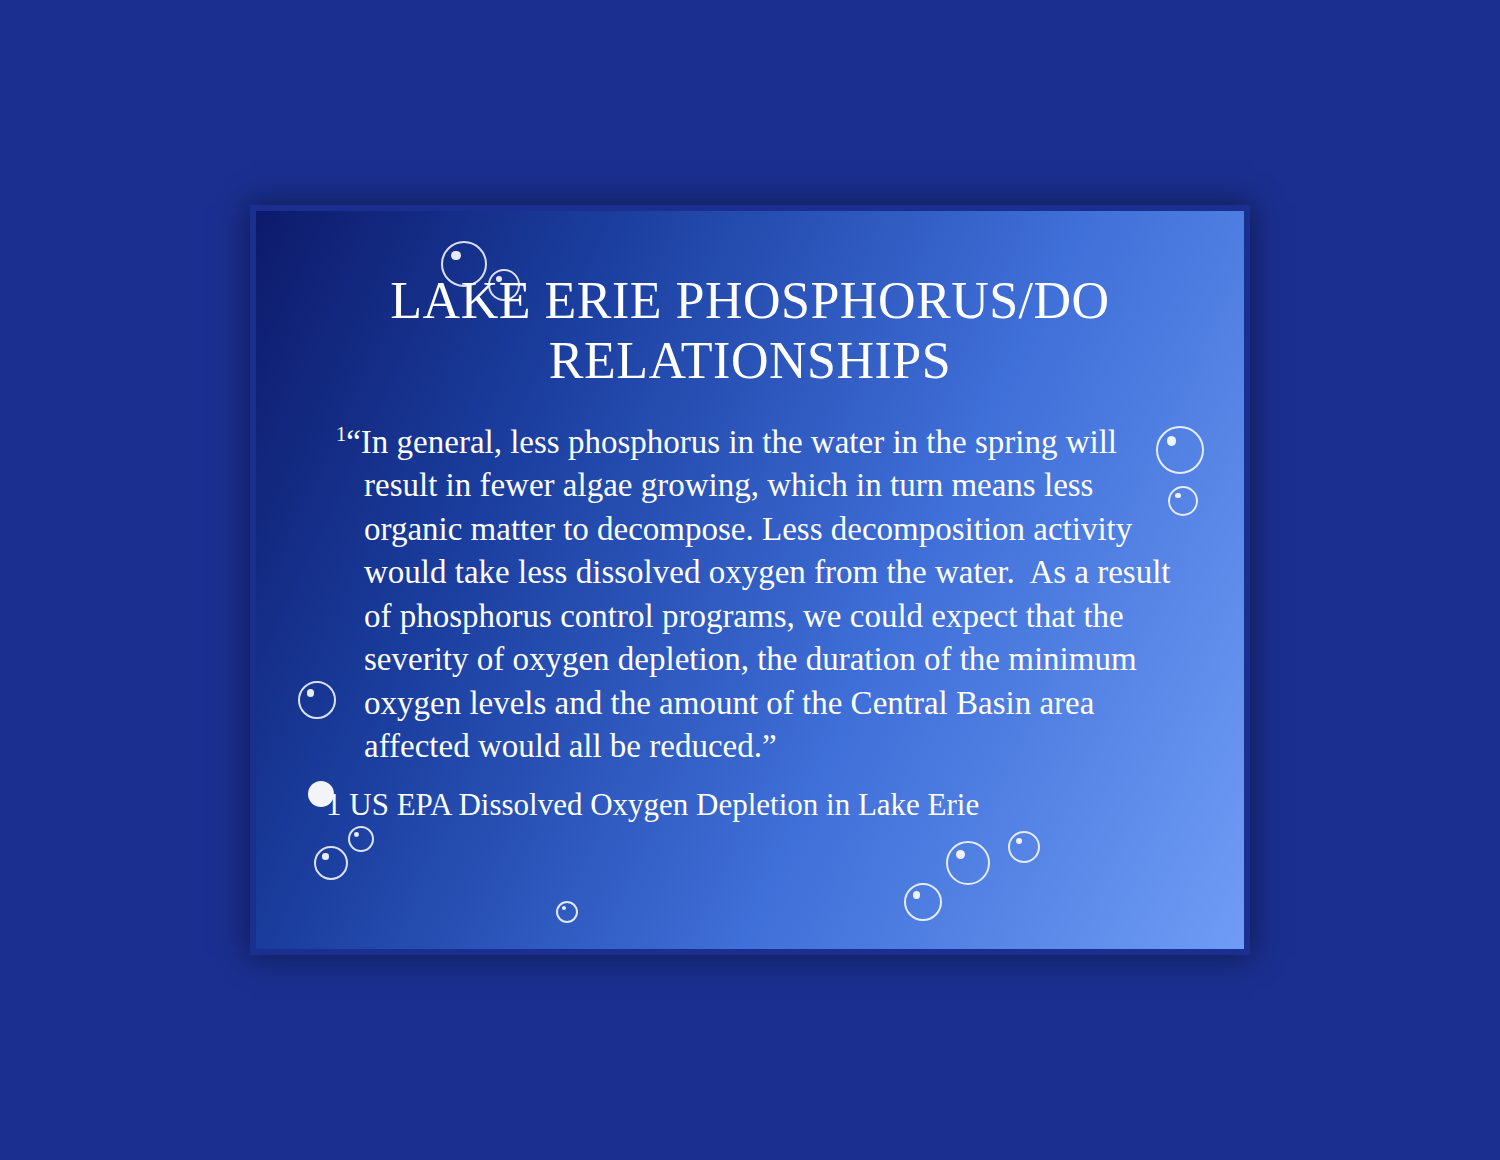LAKE ERIE PHOSPHORUS/DO
RELATIONSHIPS
1“In general, less phosphorus in the water in the spring will result in fewer algae growing, which in turn means less organic matter to decompose. Less decomposition activity would take less dissolved oxygen from the water. As a result of phosphorus control programs, we could expect that the severity of oxygen depletion, the duration of the minimum oxygen levels and the amount of the Central Basin area affected would all be reduced.”
1 US EPA Dissolved Oxygen Depletion in Lake Erie